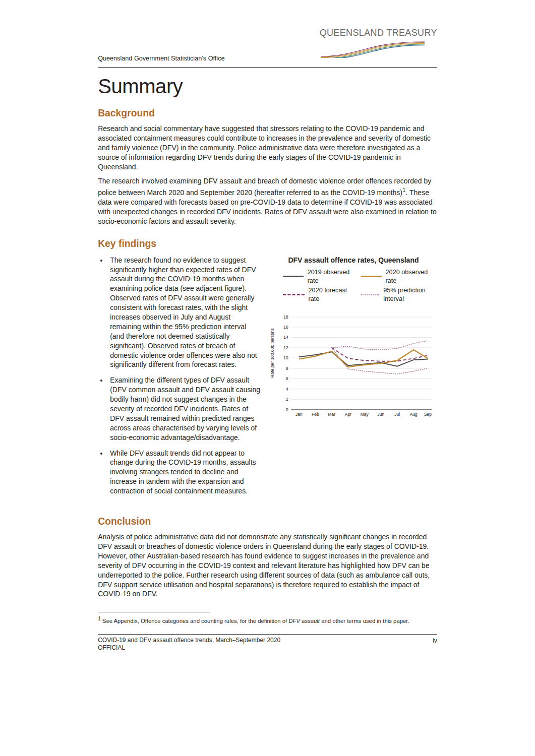QUEENSLAND TREASURY
Queensland Government Statistician’s Office
Summary
Background
Research and social commentary have suggested that stressors relating to the COVID-19 pandemic and associated containment measures could contribute to increases in the prevalence and severity of domestic and family violence (DFV) in the community. Police administrative data were therefore investigated as a source of information regarding DFV trends during the early stages of the COVID-19 pandemic in Queensland.
The research involved examining DFV assault and breach of domestic violence order offences recorded by police between March 2020 and September 2020 (hereafter referred to as the COVID-19 months)1. These data were compared with forecasts based on pre-COVID-19 data to determine if COVID-19 was associated with unexpected changes in recorded DFV incidents. Rates of DFV assault were also examined in relation to socio-economic factors and assault severity.
Key findings
The research found no evidence to suggest significantly higher than expected rates of DFV assault during the COVID-19 months when examining police data (see adjacent figure). Observed rates of DFV assault were generally consistent with forecast rates, with the slight increases observed in July and August remaining within the 95% prediction interval (and therefore not deemed statistically significant). Observed rates of breach of domestic violence order offences were also not significantly different from forecast rates.
Examining the different types of DFV assault (DFV common assault and DFV assault causing bodily harm) did not suggest changes in the severity of recorded DFV incidents. Rates of DFV assault remained within predicted ranges across areas characterised by varying levels of socio-economic advantage/disadvantage.
While DFV assault trends did not appear to change during the COVID-19 months, assaults involving strangers tended to decline and increase in tandem with the expansion and contraction of social containment measures.
DFV assault offence rates, Queensland
2019 observed rate
2020 observed rate
2020 forecast rate
95% prediction interval
Rate per 100,000 persons 0 2 4 6 8 10 12 14 16 18 Jan Feb Mar Apr May Jun Jul Aug Sep
Conclusion
Analysis of police administrative data did not demonstrate any statistically significant changes in recorded DFV assault or breaches of domestic violence orders in Queensland during the early stages of COVID-19. However, other Australian-based research has found evidence to suggest increases in the prevalence and severity of DFV occurring in the COVID-19 context and relevant literature has highlighted how DFV can be underreported to the police. Further research using different sources of data (such as ambulance call outs, DFV support service utilisation and hospital separations) is therefore required to establish the impact of COVID-19 on DFV.
1 See Appendix, Offence categories and counting rules, for the definition of DFV assault and other terms used in this paper.
COVID-19 and DFV assault offence trends, March–September 2020
OFFICIAL
iv